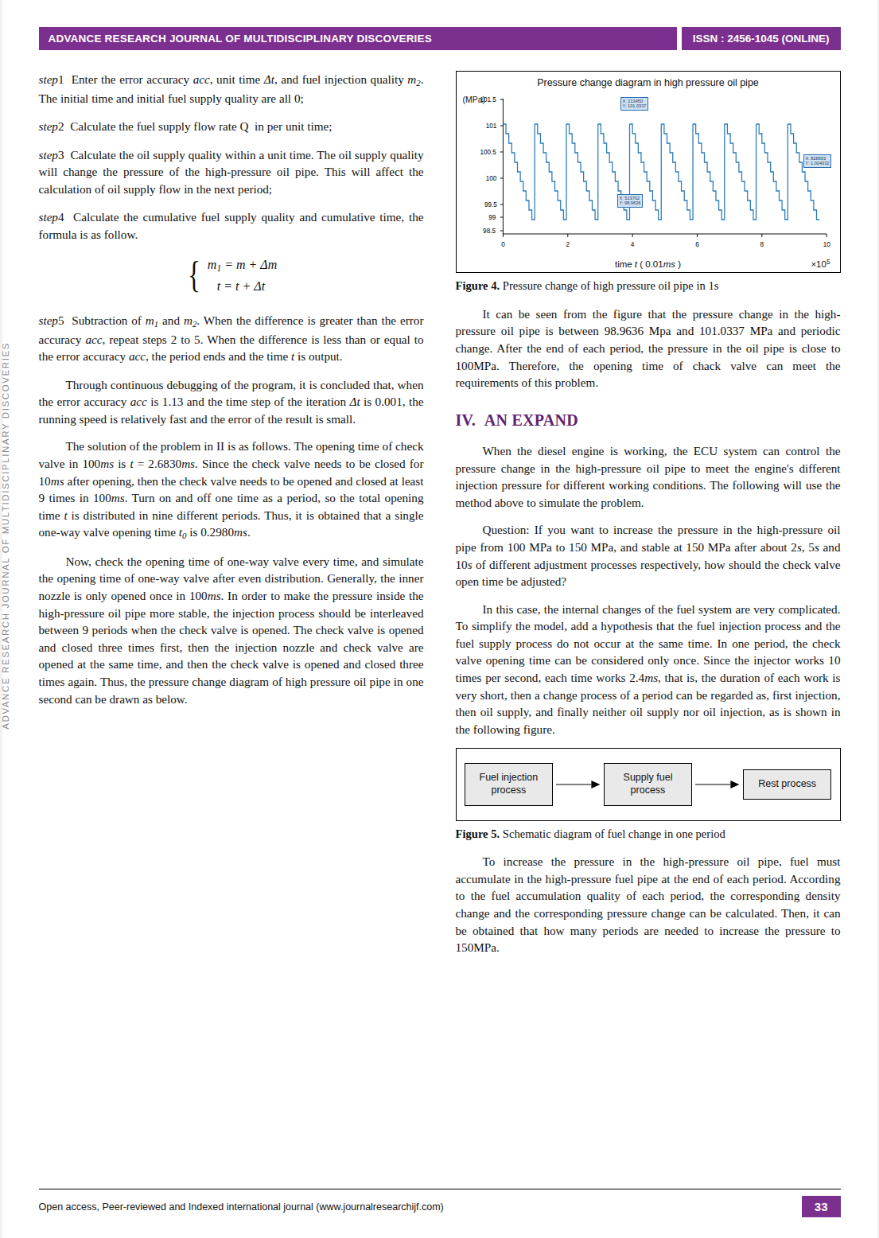ADVANCE RESEARCH JOURNAL OF MULTIDISCIPLINARY DISCOVERIES
ISSN : 2456-1045 (ONLINE)
ADVANCE RESEARCH JOURNAL OF MULTIDISCIPLINARY DISCOVERIES
step1 Enter the error accuracy acc, unit time Δt, and fuel injection quality m2. The initial time and initial fuel supply quality are all 0;
step2 Calculate the fuel supply flow rate Q in per unit time;
step3 Calculate the oil supply quality within a unit time. The oil supply quality will change the pressure of the high-pressure oil pipe. This will affect the calculation of oil supply flow in the next period;
step4 Calculate the cumulative fuel supply quality and cumulative time, the formula is as follow.
{ m1 = m + Δm t = t + Δt
step5 Subtraction of m1 and m2. When the difference is greater than the error accuracy acc, repeat steps 2 to 5. When the difference is less than or equal to the error accuracy acc, the period ends and the time t is output.
Through continuous debugging of the program, it is concluded that, when the error accuracy acc is 1.13 and the time step of the iteration Δt is 0.001, the running speed is relatively fast and the error of the result is small.
The solution of the problem in II is as follows. The opening time of check valve in 100ms is t = 2.6830ms. Since the check valve needs to be closed for 10ms after opening, then the check valve needs to be opened and closed at least 9 times in 100ms. Turn on and off one time as a period, so the total opening time t is distributed in nine different periods. Thus, it is obtained that a single one-way valve opening time t0 is 0.2980ms.
Now, check the opening time of one-way valve every time, and simulate the opening time of one-way valve after even distribution. Generally, the inner nozzle is only opened once in 100ms. In order to make the pressure inside the high-pressure oil pipe more stable, the injection process should be interleaved between 9 periods when the check valve is opened. The check valve is opened and closed three times first, then the injection nozzle and check valve are opened at the same time, and then the check valve is opened and closed three times again. Thus, the pressure change diagram of high pressure oil pipe in one second can be drawn as below.
Pressure change diagram in high pressure oil pipe
(MPa)
101.5 101 100.5 100 99.5 99 98.5 0 2 4 6 8 10
X: 213450
Y: 101.0337
X: 828693
Y: 1.004332
X: 513702
Y: 98.9636
time t ( 0.01ms ) ×105
Figure 4. Pressure change of high pressure oil pipe in 1s
It can be seen from the figure that the pressure change in the high-pressure oil pipe is between 98.9636 Mpa and 101.0337 MPa and periodic change. After the end of each period, the pressure in the oil pipe is close to 100MPa. Therefore, the opening time of chack valve can meet the requirements of this problem.
IV. AN EXPAND
When the diesel engine is working, the ECU system can control the pressure change in the high-pressure oil pipe to meet the engine's different injection pressure for different working conditions. The following will use the method above to simulate the problem.
Question: If you want to increase the pressure in the high-pressure oil pipe from 100 MPa to 150 MPa, and stable at 150 MPa after about 2s, 5s and 10s of different adjustment processes respectively, how should the check valve open time be adjusted?
In this case, the internal changes of the fuel system are very complicated. To simplify the model, add a hypothesis that the fuel injection process and the fuel supply process do not occur at the same time. In one period, the check valve opening time can be considered only once. Since the injector works 10 times per second, each time works 2.4ms, that is, the duration of each work is very short, then a change process of a period can be regarded as, first injection, then oil supply, and finally neither oil supply nor oil injection, as is shown in the following figure.
Fuel injection
process
Supply fuel
process
Rest process
Figure 5. Schematic diagram of fuel change in one period
To increase the pressure in the high-pressure oil pipe, fuel must accumulate in the high-pressure fuel pipe at the end of each period. According to the fuel accumulation quality of each period, the corresponding density change and the corresponding pressure change can be calculated. Then, it can be obtained that how many periods are needed to increase the pressure to 150MPa.
Open access, Peer-reviewed and Indexed international journal (www.journalresearchijf.com)
33